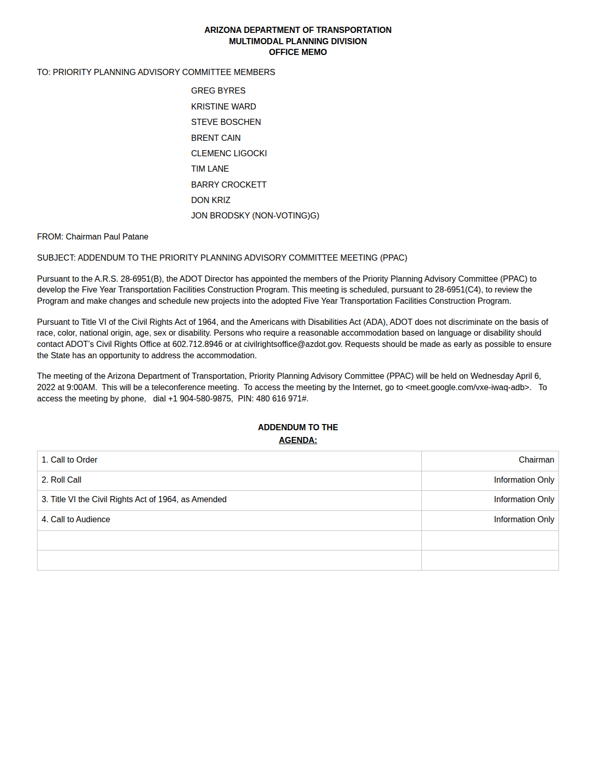ARIZONA DEPARTMENT OF TRANSPORTATION
MULTIMODAL PLANNING DIVISION
OFFICE MEMO
TO: PRIORITY PLANNING ADVISORY COMMITTEE MEMBERS
GREG BYRES
KRISTINE WARD
STEVE BOSCHEN
BRENT CAIN
CLEMENC LIGOCKI
TIM LANE
BARRY CROCKETT
DON KRIZ
JON BRODSKY (NON-VOTING)G)
FROM: Chairman Paul Patane
SUBJECT: ADDENDUM TO THE PRIORITY PLANNING ADVISORY COMMITTEE MEETING (PPAC)
Pursuant to the A.R.S. 28-6951(B), the ADOT Director has appointed the members of the Priority Planning Advisory Committee (PPAC) to develop the Five Year Transportation Facilities Construction Program. This meeting is scheduled, pursuant to 28-6951(C4), to review the Program and make changes and schedule new projects into the adopted Five Year Transportation Facilities Construction Program.
Pursuant to Title VI of the Civil Rights Act of 1964, and the Americans with Disabilities Act (ADA), ADOT does not discriminate on the basis of race, color, national origin, age, sex or disability. Persons who require a reasonable accommodation based on language or disability should contact ADOT’s Civil Rights Office at 602.712.8946 or at civilrightsoffice@azdot.gov. Requests should be made as early as possible to ensure the State has an opportunity to address the accommodation.
The meeting of the Arizona Department of Transportation, Priority Planning Advisory Committee (PPAC) will be held on Wednesday April 6, 2022 at 9:00AM. This will be a teleconference meeting. To access the meeting by the Internet, go to <meet.google.com/vxe-iwaq-adb>. To access the meeting by phone, dial +1 904-580-9875, PIN: 480 616 971#.
ADDENDUM TO THE
AGENDA:
| 1. Call to Order | Chairman |
| 2. Roll Call | Information Only |
| 3. Title VI the Civil Rights Act of 1964, as Amended | Information Only |
| 4. Call to Audience | Information Only |